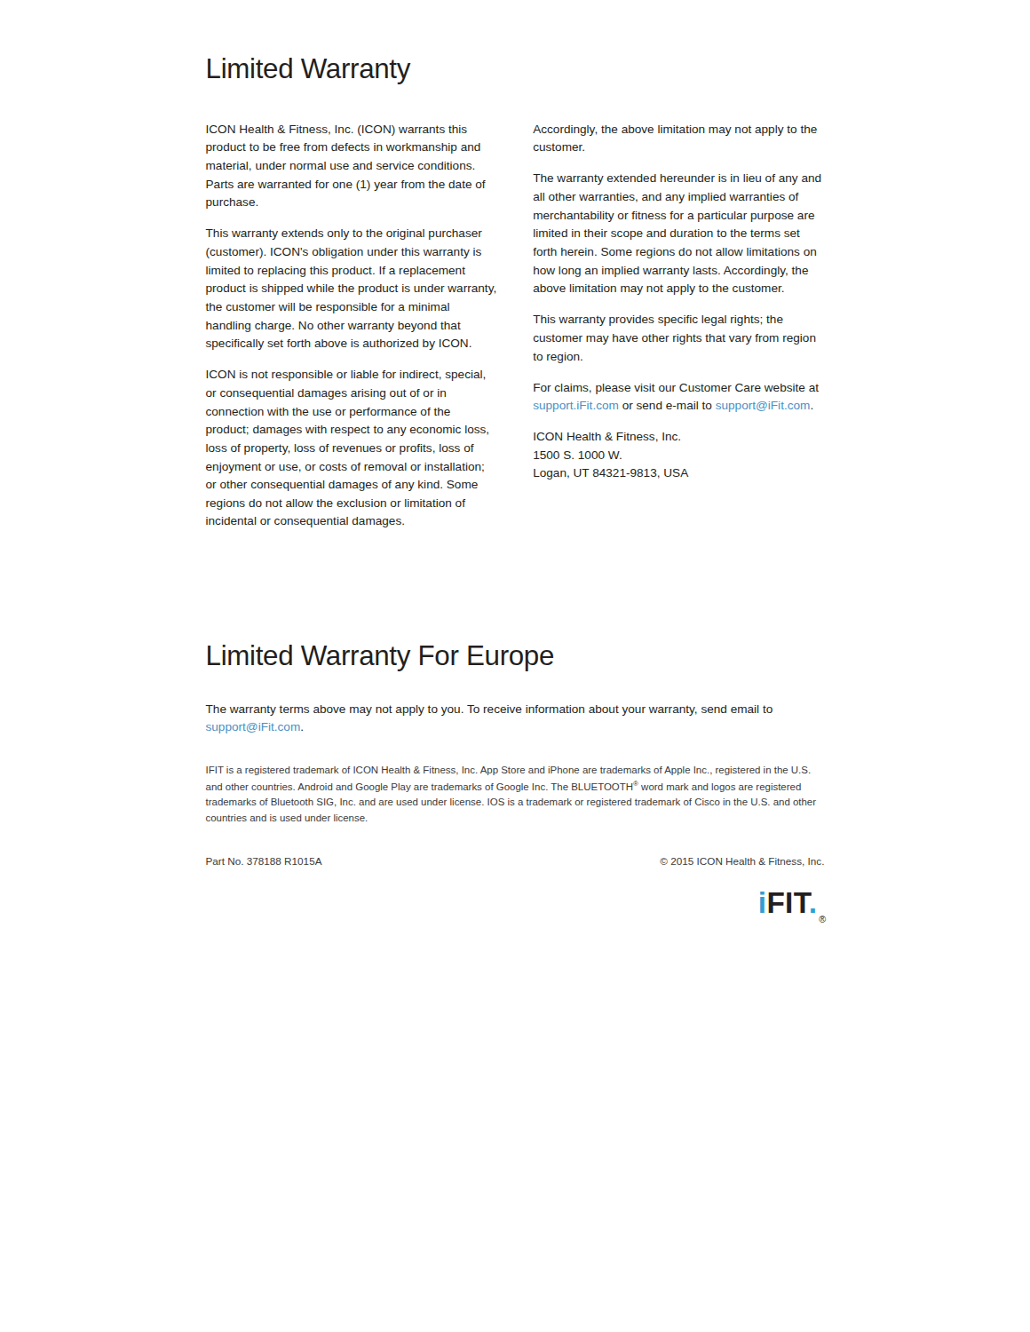Limited Warranty
ICON Health & Fitness, Inc. (ICON) warrants this product to be free from defects in workmanship and material, under normal use and service conditions. Parts are warranted for one (1) year from the date of purchase.
This warranty extends only to the original purchaser (customer). ICON's obligation under this warranty is limited to replacing this product. If a replacement product is shipped while the product is under warranty, the customer will be responsible for a minimal handling charge. No other warranty beyond that specifically set forth above is authorized by ICON.
ICON is not responsible or liable for indirect, special, or consequential damages arising out of or in connection with the use or performance of the product; damages with respect to any economic loss, loss of property, loss of revenues or profits, loss of enjoyment or use, or costs of removal or installation; or other consequential damages of any kind. Some regions do not allow the exclusion or limitation of incidental or consequential damages.
Accordingly, the above limitation may not apply to the customer.
The warranty extended hereunder is in lieu of any and all other warranties, and any implied warranties of merchantability or fitness for a particular purpose are limited in their scope and duration to the terms set forth herein. Some regions do not allow limitations on how long an implied warranty lasts. Accordingly, the above limitation may not apply to the customer.
This warranty provides specific legal rights; the customer may have other rights that vary from region to region.
For claims, please visit our Customer Care website at support.iFit.com or send e-mail to support@iFit.com.
ICON Health & Fitness, Inc.
1500 S. 1000 W.
Logan, UT 84321-9813, USA
Limited Warranty For Europe
The warranty terms above may not apply to you. To receive information about your warranty, send email to support@iFit.com.
IFIT is a registered trademark of ICON Health & Fitness, Inc. App Store and iPhone are trademarks of Apple Inc., registered in the U.S. and other countries. Android and Google Play are trademarks of Google Inc. The BLUETOOTH® word mark and logos are registered trademarks of Bluetooth SIG, Inc. and are used under license. IOS is a trademark or registered trademark of Cisco in the U.S. and other countries and is used under license.
Part No. 378188 R1015A © 2015 ICON Health & Fitness, Inc.
i FIT.®